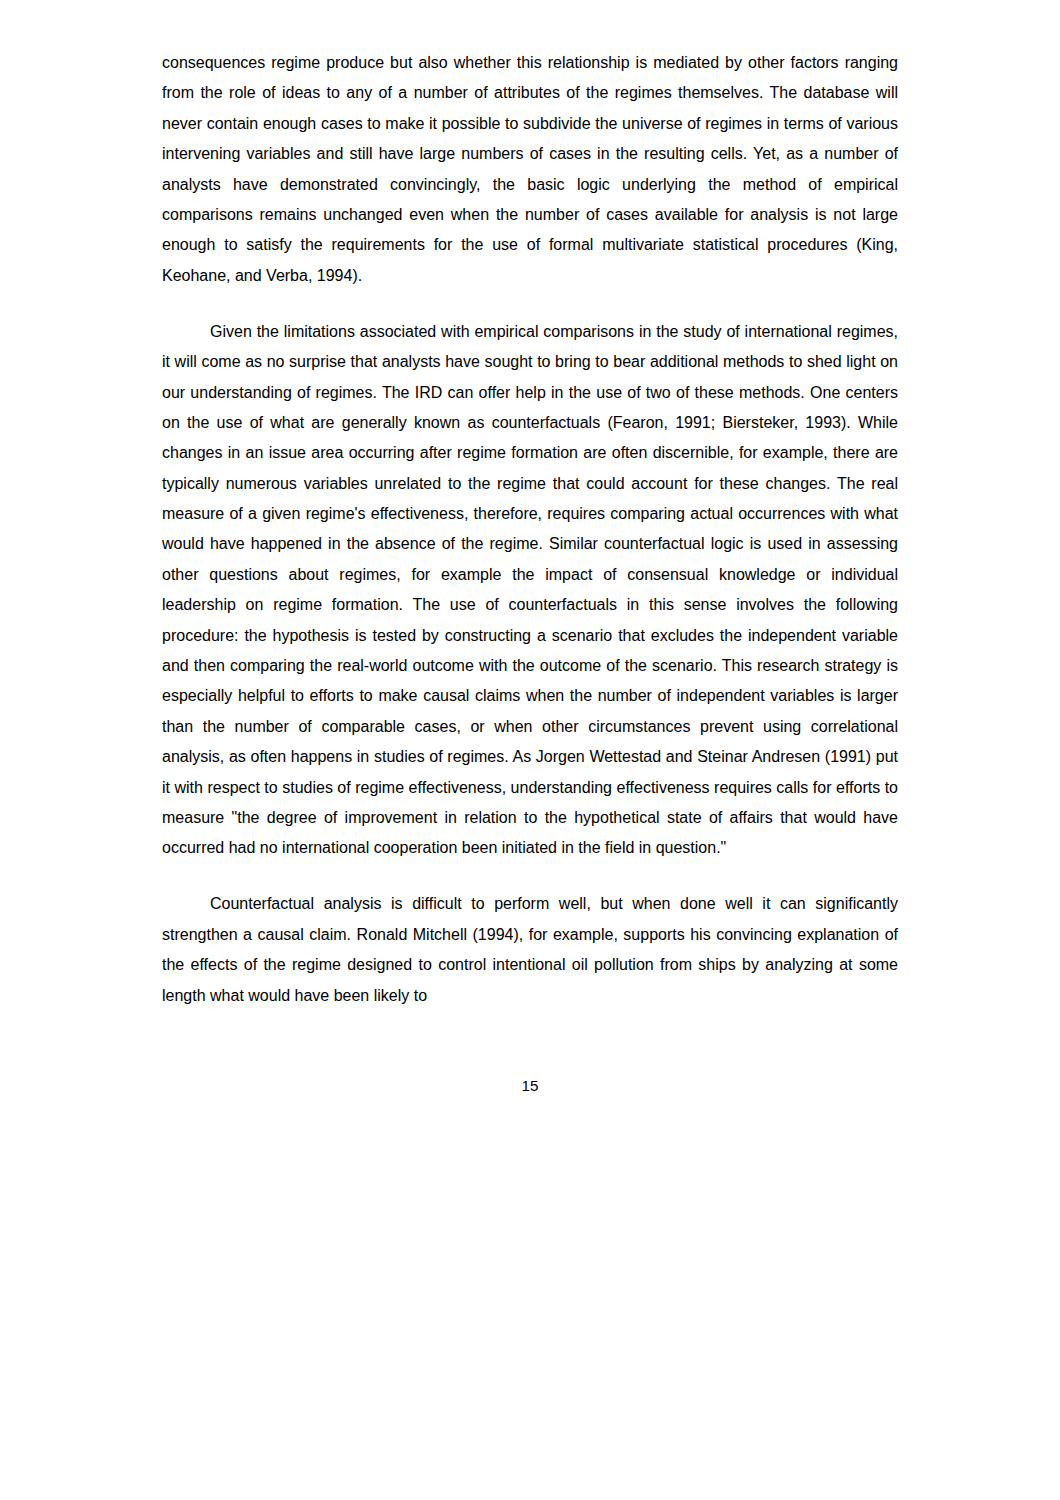consequences regime produce but also whether this relationship is mediated by other factors ranging from the role of ideas to any of a number of attributes of the regimes themselves. The database will never contain enough cases to make it possible to subdivide the universe of regimes in terms of various intervening variables and still have large numbers of cases in the resulting cells. Yet, as a number of analysts have demonstrated convincingly, the basic logic underlying the method of empirical comparisons remains unchanged even when the number of cases available for analysis is not large enough to satisfy the requirements for the use of formal multivariate statistical procedures (King, Keohane, and Verba, 1994).
Given the limitations associated with empirical comparisons in the study of international regimes, it will come as no surprise that analysts have sought to bring to bear additional methods to shed light on our understanding of regimes. The IRD can offer help in the use of two of these methods. One centers on the use of what are generally known as counterfactuals (Fearon, 1991; Biersteker, 1993). While changes in an issue area occurring after regime formation are often discernible, for example, there are typically numerous variables unrelated to the regime that could account for these changes. The real measure of a given regime's effectiveness, therefore, requires comparing actual occurrences with what would have happened in the absence of the regime. Similar counterfactual logic is used in assessing other questions about regimes, for example the impact of consensual knowledge or individual leadership on regime formation. The use of counterfactuals in this sense involves the following procedure: the hypothesis is tested by constructing a scenario that excludes the independent variable and then comparing the real-world outcome with the outcome of the scenario. This research strategy is especially helpful to efforts to make causal claims when the number of independent variables is larger than the number of comparable cases, or when other circumstances prevent using correlational analysis, as often happens in studies of regimes. As Jorgen Wettestad and Steinar Andresen (1991) put it with respect to studies of regime effectiveness, understanding effectiveness requires calls for efforts to measure "the degree of improvement in relation to the hypothetical state of affairs that would have occurred had no international cooperation been initiated in the field in question."
Counterfactual analysis is difficult to perform well, but when done well it can significantly strengthen a causal claim. Ronald Mitchell (1994), for example, supports his convincing explanation of the effects of the regime designed to control intentional oil pollution from ships by analyzing at some length what would have been likely to
15